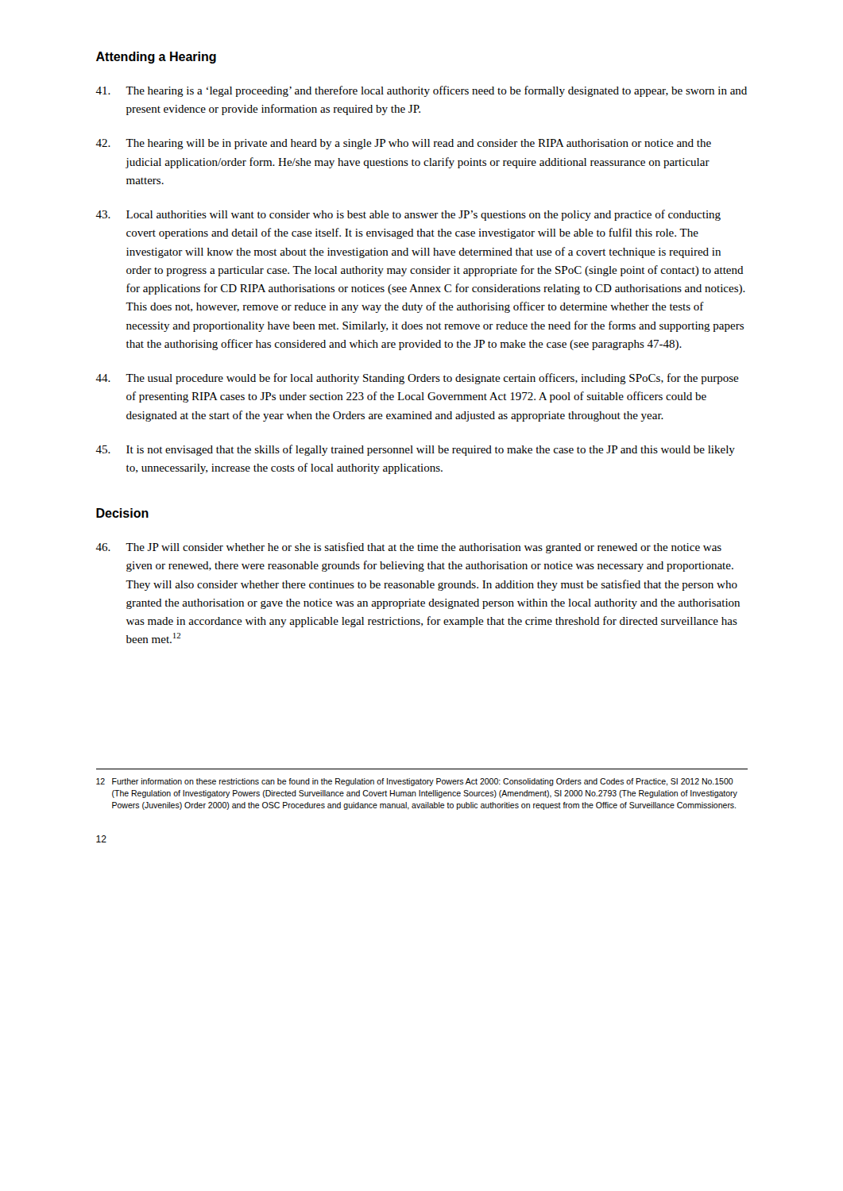Attending a Hearing
41. The hearing is a ‘legal proceeding’ and therefore local authority officers need to be formally designated to appear, be sworn in and present evidence or provide information as required by the JP.
42. The hearing will be in private and heard by a single JP who will read and consider the RIPA authorisation or notice and the judicial application/order form. He/she may have questions to clarify points or require additional reassurance on particular matters.
43. Local authorities will want to consider who is best able to answer the JP’s questions on the policy and practice of conducting covert operations and detail of the case itself. It is envisaged that the case investigator will be able to fulfil this role. The investigator will know the most about the investigation and will have determined that use of a covert technique is required in order to progress a particular case. The local authority may consider it appropriate for the SPoC (single point of contact) to attend for applications for CD RIPA authorisations or notices (see Annex C for considerations relating to CD authorisations and notices). This does not, however, remove or reduce in any way the duty of the authorising officer to determine whether the tests of necessity and proportionality have been met. Similarly, it does not remove or reduce the need for the forms and supporting papers that the authorising officer has considered and which are provided to the JP to make the case (see paragraphs 47-48).
44. The usual procedure would be for local authority Standing Orders to designate certain officers, including SPoCs, for the purpose of presenting RIPA cases to JPs under section 223 of the Local Government Act 1972. A pool of suitable officers could be designated at the start of the year when the Orders are examined and adjusted as appropriate throughout the year.
45. It is not envisaged that the skills of legally trained personnel will be required to make the case to the JP and this would be likely to, unnecessarily, increase the costs of local authority applications.
Decision
46. The JP will consider whether he or she is satisfied that at the time the authorisation was granted or renewed or the notice was given or renewed, there were reasonable grounds for believing that the authorisation or notice was necessary and proportionate. They will also consider whether there continues to be reasonable grounds. In addition they must be satisfied that the person who granted the authorisation or gave the notice was an appropriate designated person within the local authority and the authorisation was made in accordance with any applicable legal restrictions, for example that the crime threshold for directed surveillance has been met.12
12 Further information on these restrictions can be found in the Regulation of Investigatory Powers Act 2000: Consolidating Orders and Codes of Practice, SI 2012 No.1500 (The Regulation of Investigatory Powers (Directed Surveillance and Covert Human Intelligence Sources) (Amendment), SI 2000 No.2793 (The Regulation of Investigatory Powers (Juveniles) Order 2000) and the OSC Procedures and guidance manual, available to public authorities on request from the Office of Surveillance Commissioners.
12